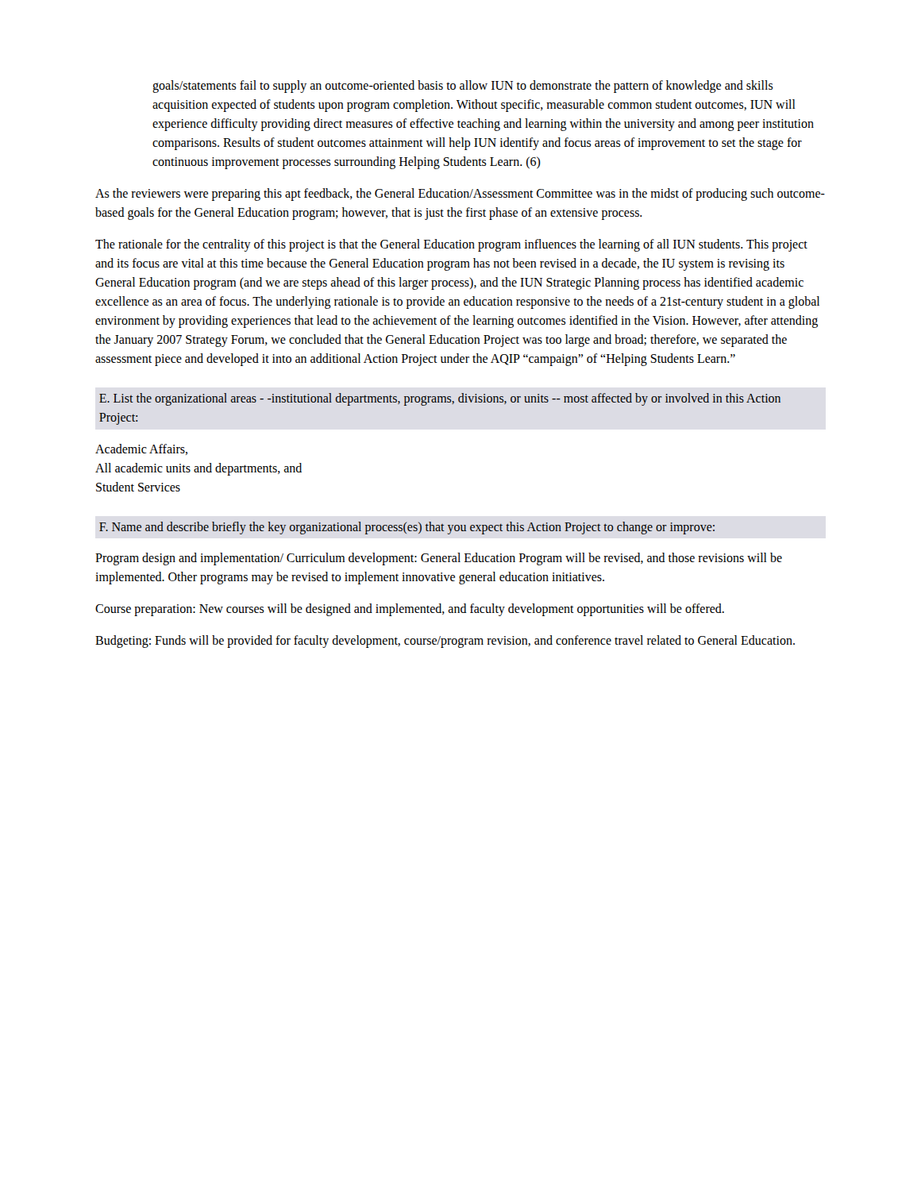goals/statements fail to supply an outcome-oriented basis to allow IUN to demonstrate the pattern of knowledge and skills acquisition expected of students upon program completion. Without specific, measurable common student outcomes, IUN will experience difficulty providing direct measures of effective teaching and learning within the university and among peer institution comparisons. Results of student outcomes attainment will help IUN identify and focus areas of improvement to set the stage for continuous improvement processes surrounding Helping Students Learn. (6)
As the reviewers were preparing this apt feedback, the General Education/Assessment Committee was in the midst of producing such outcome-based goals for the General Education program; however, that is just the first phase of an extensive process.
The rationale for the centrality of this project is that the General Education program influences the learning of all IUN students. This project and its focus are vital at this time because the General Education program has not been revised in a decade, the IU system is revising its General Education program (and we are steps ahead of this larger process), and the IUN Strategic Planning process has identified academic excellence as an area of focus. The underlying rationale is to provide an education responsive to the needs of a 21st-century student in a global environment by providing experiences that lead to the achievement of the learning outcomes identified in the Vision. However, after attending the January 2007 Strategy Forum, we concluded that the General Education Project was too large and broad; therefore, we separated the assessment piece and developed it into an additional Action Project under the AQIP “campaign” of “Helping Students Learn.”
E. List the organizational areas - -institutional departments, programs, divisions, or units -- most affected by or involved in this Action Project:
Academic Affairs,
All academic units and departments, and
Student Services
F. Name and describe briefly the key organizational process(es) that you expect this Action Project to change or improve:
Program design and implementation/ Curriculum development: General Education Program will be revised, and those revisions will be implemented. Other programs may be revised to implement innovative general education initiatives.
Course preparation: New courses will be designed and implemented, and faculty development opportunities will be offered.
Budgeting: Funds will be provided for faculty development, course/program revision, and conference travel related to General Education.